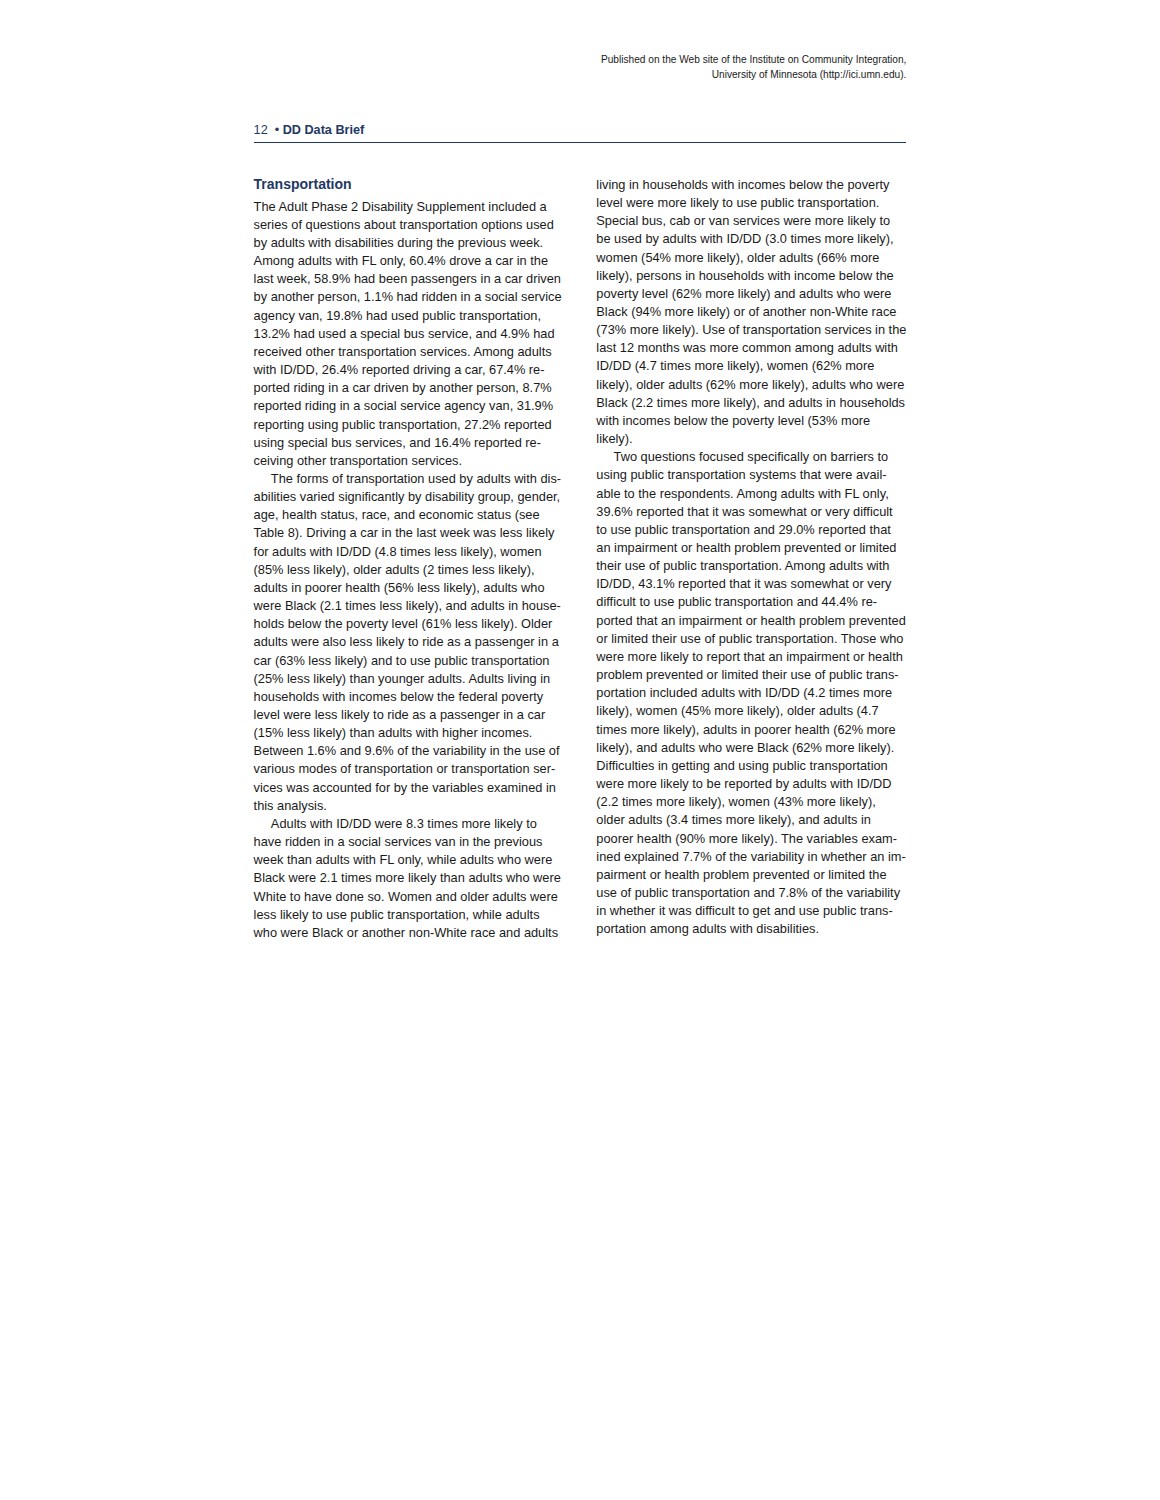Published on the Web site of the Institute on Community Integration,
University of Minnesota (http://ici.umn.edu).
12 • DD Data Brief
Transportation
The Adult Phase 2 Disability Supplement included a series of questions about transportation options used by adults with disabilities during the previous week. Among adults with FL only, 60.4% drove a car in the last week, 58.9% had been passengers in a car driven by another person, 1.1% had ridden in a social service agency van, 19.8% had used public transportation, 13.2% had used a special bus service, and 4.9% had received other transportation services. Among adults with ID/DD, 26.4% reported driving a car, 67.4% reported riding in a car driven by another person, 8.7% reported riding in a social service agency van, 31.9% reporting using public transportation, 27.2% reported using special bus services, and 16.4% reported receiving other transportation services.
The forms of transportation used by adults with disabilities varied significantly by disability group, gender, age, health status, race, and economic status (see Table 8). Driving a car in the last week was less likely for adults with ID/DD (4.8 times less likely), women (85% less likely), older adults (2 times less likely), adults in poorer health (56% less likely), adults who were Black (2.1 times less likely), and adults in households below the poverty level (61% less likely). Older adults were also less likely to ride as a passenger in a car (63% less likely) and to use public transportation (25% less likely) than younger adults. Adults living in households with incomes below the federal poverty level were less likely to ride as a passenger in a car (15% less likely) than adults with higher incomes. Between 1.6% and 9.6% of the variability in the use of various modes of transportation or transportation services was accounted for by the variables examined in this analysis.
Adults with ID/DD were 8.3 times more likely to have ridden in a social services van in the previous week than adults with FL only, while adults who were Black were 2.1 times more likely than adults who were White to have done so. Women and older adults were less likely to use public transportation, while adults who were Black or another non-White race and adults living in households with incomes below the poverty level were more likely to use public transportation. Special bus, cab or van services were more likely to be used by adults with ID/DD (3.0 times more likely), women (54% more likely), older adults (66% more likely), persons in households with income below the poverty level (62% more likely) and adults who were Black (94% more likely) or of another non-White race (73% more likely). Use of transportation services in the last 12 months was more common among adults with ID/DD (4.7 times more likely), women (62% more likely), older adults (62% more likely), adults who were Black (2.2 times more likely), and adults in households with incomes below the poverty level (53% more likely).
Two questions focused specifically on barriers to using public transportation systems that were available to the respondents. Among adults with FL only, 39.6% reported that it was somewhat or very difficult to use public transportation and 29.0% reported that an impairment or health problem prevented or limited their use of public transportation. Among adults with ID/DD, 43.1% reported that it was somewhat or very difficult to use public transportation and 44.4% reported that an impairment or health problem prevented or limited their use of public transportation. Those who were more likely to report that an impairment or health problem prevented or limited their use of public transportation included adults with ID/DD (4.2 times more likely), women (45% more likely), older adults (4.7 times more likely), adults in poorer health (62% more likely), and adults who were Black (62% more likely). Difficulties in getting and using public transportation were more likely to be reported by adults with ID/DD (2.2 times more likely), women (43% more likely), older adults (3.4 times more likely), and adults in poorer health (90% more likely). The variables examined explained 7.7% of the variability in whether an impairment or health problem prevented or limited the use of public transportation and 7.8% of the variability in whether it was difficult to get and use public transportation among adults with disabilities.